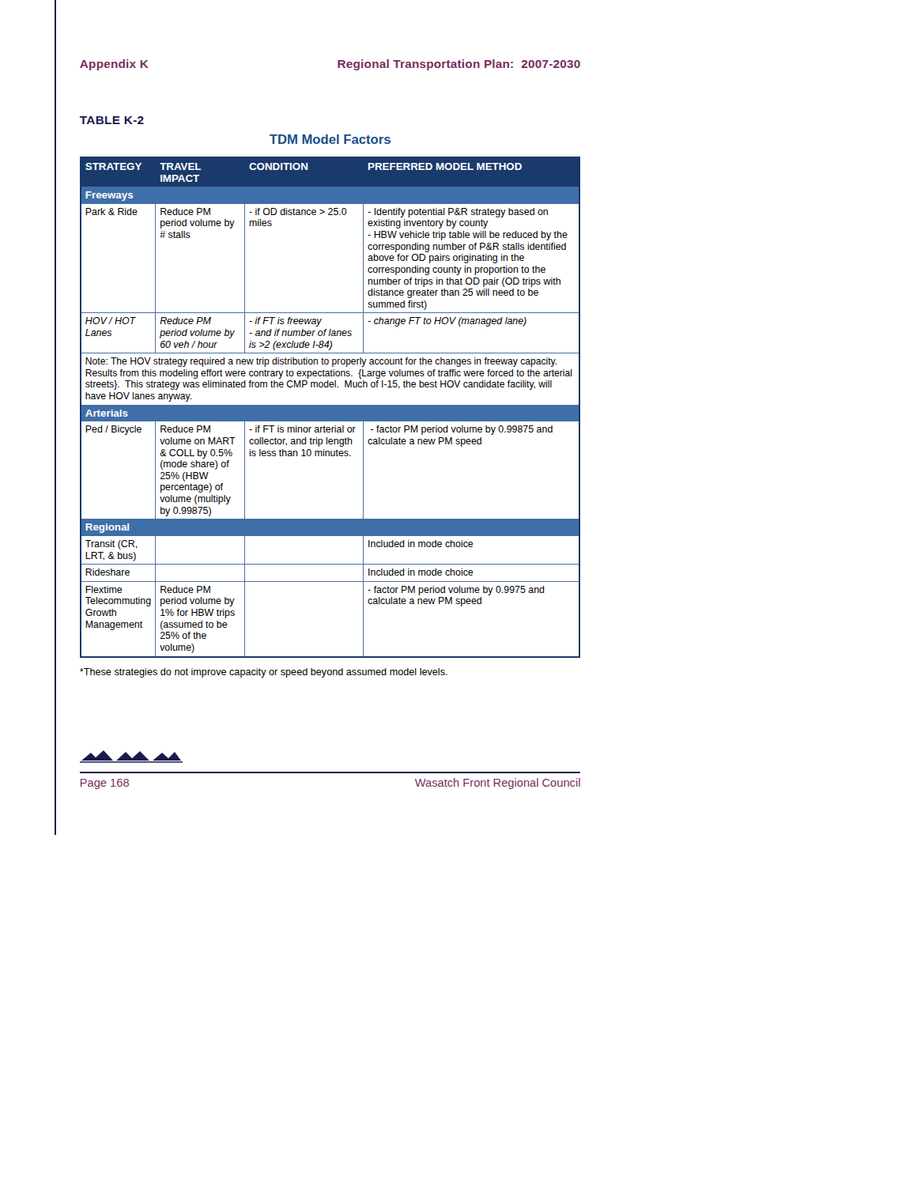Appendix K
Regional Transportation Plan: 2007-2030
TABLE K-2
TDM Model Factors
| STRATEGY | TRAVEL IMPACT | CONDITION | PREFERRED MODEL METHOD |
| --- | --- | --- | --- |
| Freeways |
| Park & Ride | Reduce PM period volume by # stalls | - if OD distance > 25.0 miles | - Identify potential P&R strategy based on existing inventory by county - HBW vehicle trip table will be reduced by the corresponding number of P&R stalls identified above for OD pairs originating in the corresponding county in proportion to the number of trips in that OD pair (OD trips with distance greater than 25 will need to be summed first) |
| HOV / HOT Lanes | Reduce PM period volume by 60 veh / hour | - if FT is freeway - and if number of lanes is >2 (exclude I-84) | - change FT to HOV (managed lane) |
| Note: The HOV strategy required a new trip distribution to properly account for the changes in freeway capacity. Results from this modeling effort were contrary to expectations. {Large volumes of traffic were forced to the arterial streets}. This strategy was eliminated from the CMP model. Much of I-15, the best HOV candidate facility, will have HOV lanes anyway. |
| Arterials |
| Ped / Bicycle | Reduce PM volume on MART & COLL by 0.5% (mode share) of 25% (HBW percentage) of volume (multiply by 0.99875) | - if FT is minor arterial or collector, and trip length is less than 10 minutes. | - factor PM period volume by 0.99875 and calculate a new PM speed |
| Regional |
| Transit (CR, LRT, & bus) | | | Included in mode choice |
| Rideshare | | | Included in mode choice |
| Flextime Telecommuting Growth Management | Reduce PM period volume by 1% for HBW trips (assumed to be 25% of the volume) | | - factor PM period volume by 0.9975 and calculate a new PM speed |
*These strategies do not improve capacity or speed beyond assumed model levels.
Page 168
Wasatch Front Regional Council